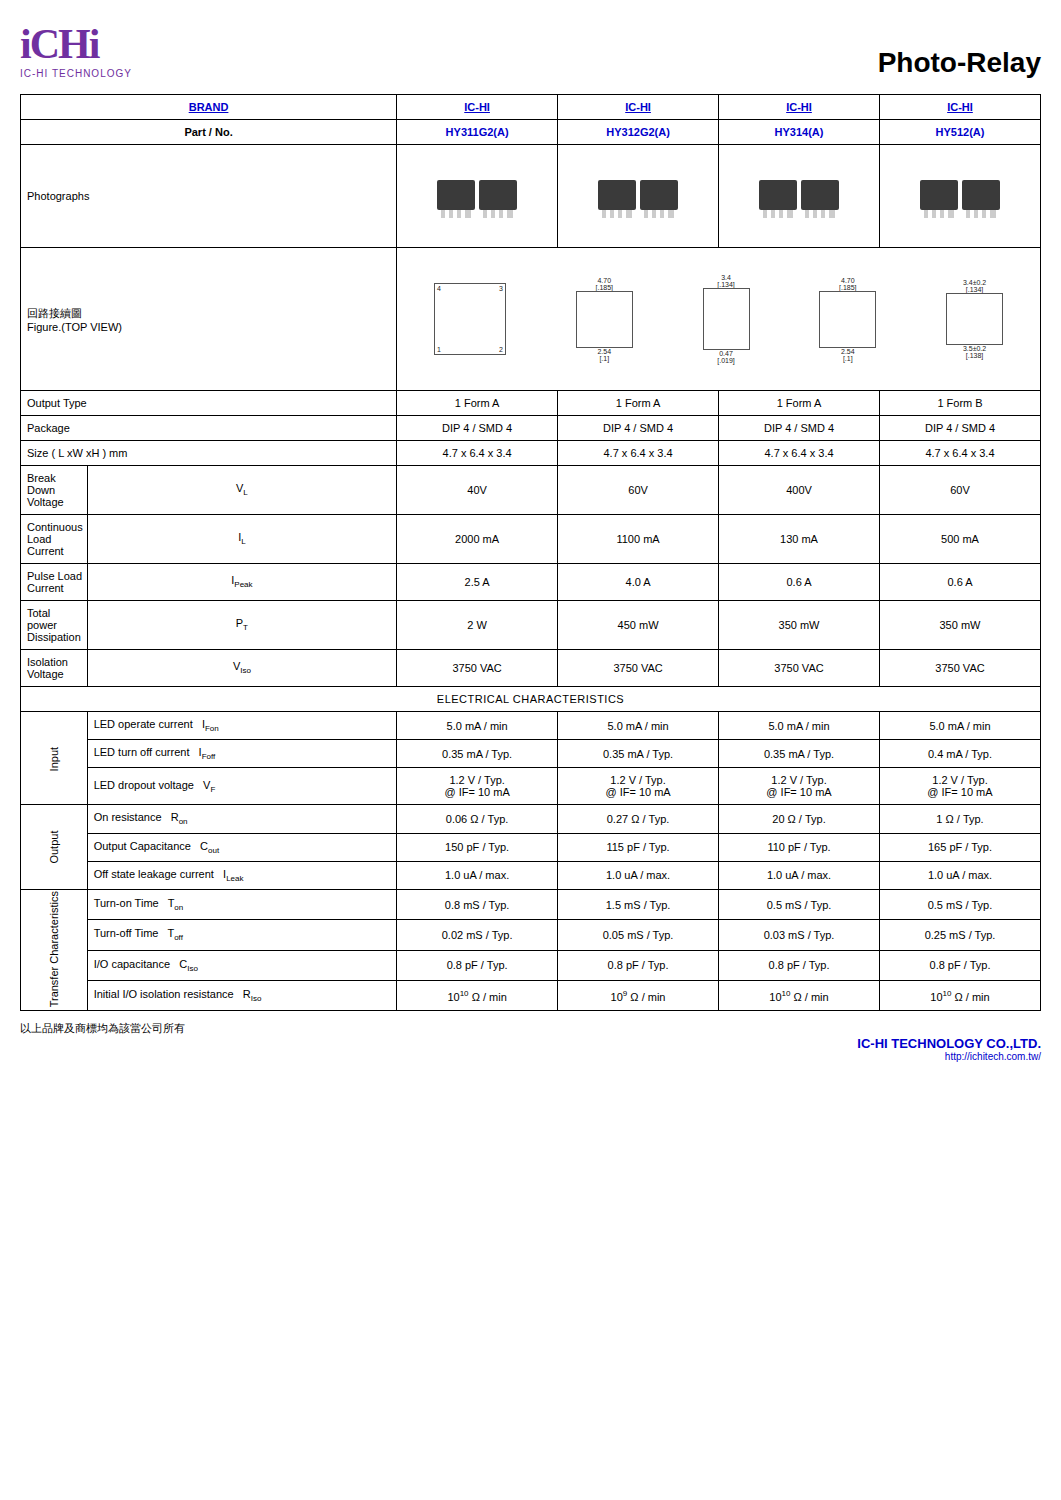iCHi
IC-HI TECHNOLOGY
Photo-Relay
| BRAND | IC-HI | IC-HI | IC-HI | IC-HI |
| Part / No. | HY311G2(A) | HY312G2(A) | HY314(A) | HY512(A) |
| Photographs | | | | |
| 回路接續圖 Figure.(TOP VIEW) | 4 3 1 2 4.70 [.185] 2.54 [.1] 3.4 [.134] 0.47 [.019] 4.70 [.185] 2.54 [.1] 3.4±0.2 [.134] 3.5±0.2 [.138] |
| Output Type | 1 Form A | 1 Form A | 1 Form A | 1 Form B |
| Package | DIP 4 / SMD 4 | DIP 4 / SMD 4 | DIP 4 / SMD 4 | DIP 4 / SMD 4 |
| Size ( L xW xH ) mm | 4.7 x 6.4 x 3.4 | 4.7 x 6.4 x 3.4 | 4.7 x 6.4 x 3.4 | 4.7 x 6.4 x 3.4 |
| Break Down Voltage | V L | 40V | 60V | 400V | 60V |
| Continuous Load Current | I L | 2000 mA | 1100 mA | 130 mA | 500 mA |
| Pulse Load Current | I Peak | 2.5 A | 4.0 A | 0.6 A | 0.6 A |
| Total power Dissipation | P T | 2 W | 450 mW | 350 mW | 350 mW |
| Isolation Voltage | V Iso | 3750 VAC | 3750 VAC | 3750 VAC | 3750 VAC |
| ELECTRICAL CHARACTERISTICS |
| Input | LED operate current I Fon | 5.0 mA / min | 5.0 mA / min | 5.0 mA / min | 5.0 mA / min |
| LED turn off current I Foff | 0.35 mA / Typ. | 0.35 mA / Typ. | 0.35 mA / Typ. | 0.4 mA / Typ. |
| LED dropout voltage V F | 1.2 V / Typ. @ IF= 10 mA | 1.2 V / Typ. @ IF= 10 mA | 1.2 V / Typ. @ IF= 10 mA | 1.2 V / Typ. @ IF= 10 mA |
| Output | On resistance R on | 0.06 Ω / Typ. | 0.27 Ω / Typ. | 20 Ω / Typ. | 1 Ω / Typ. |
| Output Capacitance C out | 150 pF / Typ. | 115 pF / Typ. | 110 pF / Typ. | 165 pF / Typ. |
| Off state leakage current I Leak | 1.0 uA / max. | 1.0 uA / max. | 1.0 uA / max. | 1.0 uA / max. |
| Transfer Characteristics | Turn-on Time T on | 0.8 mS / Typ. | 1.5 mS / Typ. | 0.5 mS / Typ. | 0.5 mS / Typ. |
| Turn-off Time T off | 0.02 mS / Typ. | 0.05 mS / Typ. | 0.03 mS / Typ. | 0.25 mS / Typ. |
| I/O capacitance C Iso | 0.8 pF / Typ. | 0.8 pF / Typ. | 0.8 pF / Typ. | 0.8 pF / Typ. |
| Initial I/O isolation resistance R Iso | 10 10 Ω / min | 10 9 Ω / min | 10 10 Ω / min | 10 10 Ω / min |
以上品牌及商標均為該當公司所有
IC-HI TECHNOLOGY CO.,LTD.
http://ichitech.com.tw/